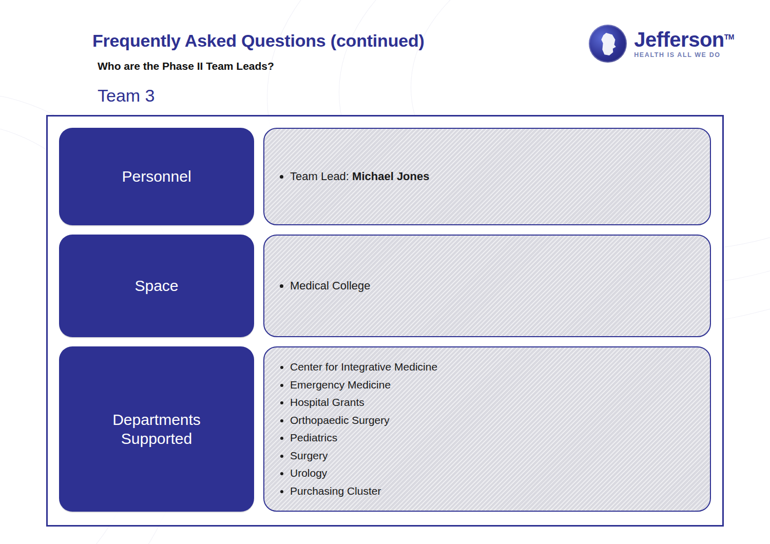JeffersonTM
HEALTH IS ALL WE DO
Frequently Asked Questions (continued)
Who are the Phase II Team Leads?
Team 3
Personnel
Team Lead: Michael Jones
Space
Medical College
Departments
Supported
Center for Integrative Medicine
Emergency Medicine
Hospital Grants
Orthopaedic Surgery
Pediatrics
Surgery
Urology
Purchasing Cluster